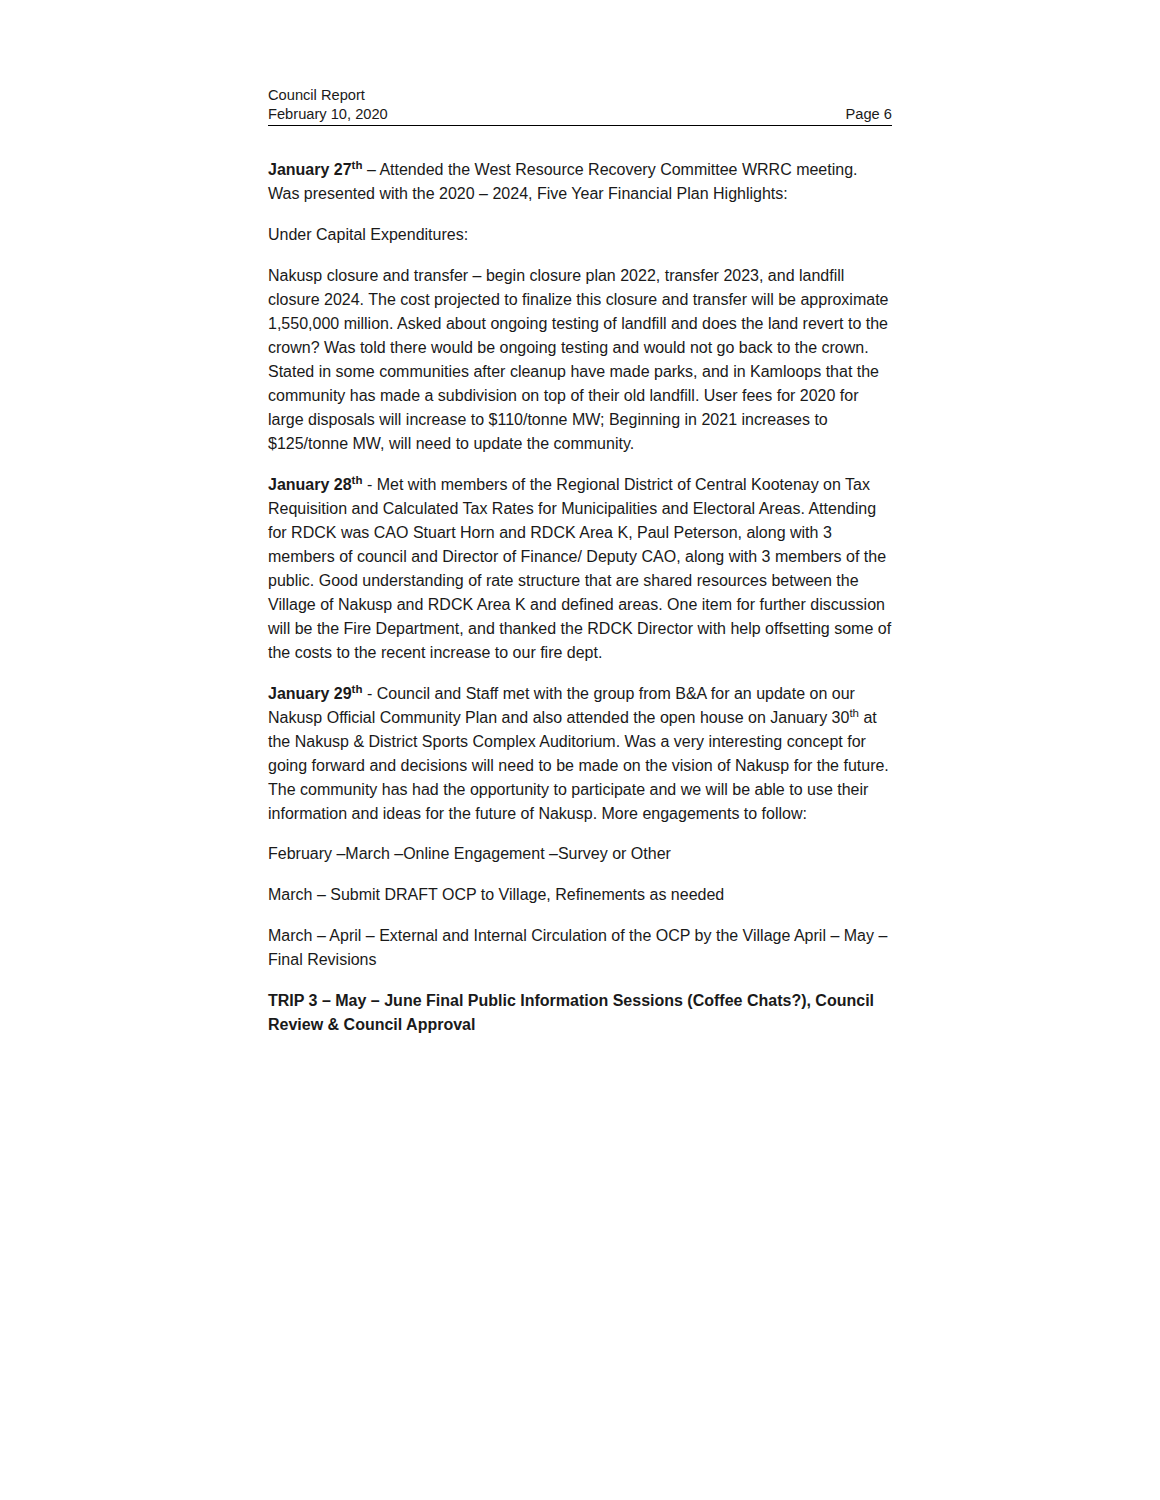Council Report
February 10, 2020
Page 6
January 27th – Attended the West Resource Recovery Committee WRRC meeting. Was presented with the 2020 – 2024, Five Year Financial Plan Highlights:
Under Capital Expenditures:
Nakusp closure and transfer – begin closure plan 2022, transfer 2023, and landfill closure 2024. The cost projected to finalize this closure and transfer will be approximate 1,550,000 million. Asked about ongoing testing of landfill and does the land revert to the crown? Was told there would be ongoing testing and would not go back to the crown. Stated in some communities after cleanup have made parks, and in Kamloops that the community has made a subdivision on top of their old landfill. User fees for 2020 for large disposals will increase to $110/tonne MW; Beginning in 2021 increases to $125/tonne MW, will need to update the community.
January 28th - Met with members of the Regional District of Central Kootenay on Tax Requisition and Calculated Tax Rates for Municipalities and Electoral Areas. Attending for RDCK was CAO Stuart Horn and RDCK Area K, Paul Peterson, along with 3 members of council and Director of Finance/ Deputy CAO, along with 3 members of the public. Good understanding of rate structure that are shared resources between the Village of Nakusp and RDCK Area K and defined areas. One item for further discussion will be the Fire Department, and thanked the RDCK Director with help offsetting some of the costs to the recent increase to our fire dept.
January 29th - Council and Staff met with the group from B&A for an update on our Nakusp Official Community Plan and also attended the open house on January 30th at the Nakusp & District Sports Complex Auditorium. Was a very interesting concept for going forward and decisions will need to be made on the vision of Nakusp for the future. The community has had the opportunity to participate and we will be able to use their information and ideas for the future of Nakusp. More engagements to follow:
February –March –Online Engagement –Survey or Other
March – Submit DRAFT OCP to Village, Refinements as needed
March – April – External and Internal Circulation of the OCP by the Village April – May – Final Revisions
TRIP 3 – May – June Final Public Information Sessions (Coffee Chats?), Council Review & Council Approval